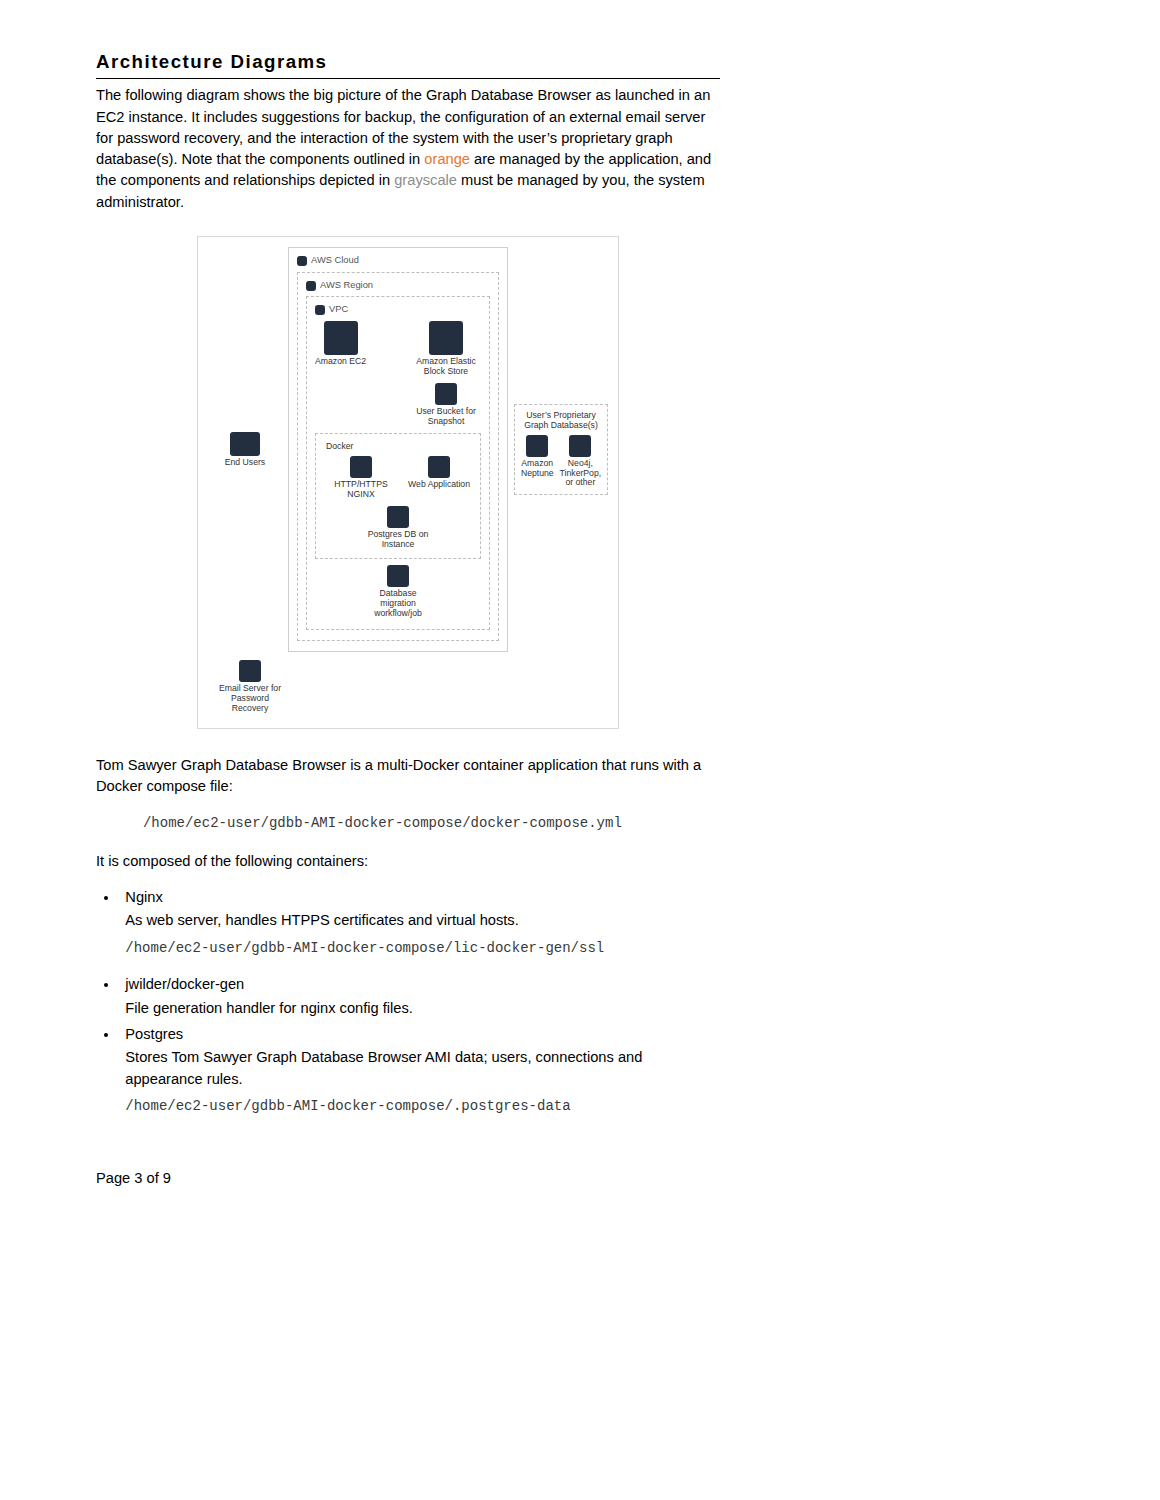Architecture Diagrams
The following diagram shows the big picture of the Graph Database Browser as launched in an EC2 instance. It includes suggestions for backup, the configuration of an external email server for password recovery, and the interaction of the system with the user’s proprietary graph database(s). Note that the components outlined in orange are managed by the application, and the components and relationships depicted in grayscale must be managed by you, the system administrator.
End Users
AWS Cloud
AWS Region
VPC
Amazon EC2
Amazon Elastic Block Store
User Bucket for Snapshot
Docker
HTTP/HTTPS NGINX
Web Application
Postgres DB on Instance
Database migration workflow/job
User’s Proprietary Graph Database(s)
Amazon Neptune
Neo4j, TinkerPop, or other
Email Server for Password Recovery
Tom Sawyer Graph Database Browser is a multi-Docker container application that runs with a Docker compose file:
/home/ec2-user/gdbb-AMI-docker-compose/docker-compose.yml
It is composed of the following containers:
Nginx
As web server, handles HTPPS certificates and virtual hosts.
/home/ec2-user/gdbb-AMI-docker-compose/lic-docker-gen/ssl
jwilder/docker-gen
File generation handler for nginx config files.
Postgres
Stores Tom Sawyer Graph Database Browser AMI data; users, connections and appearance rules.
/home/ec2-user/gdbb-AMI-docker-compose/.postgres-data
Page 3 of 9